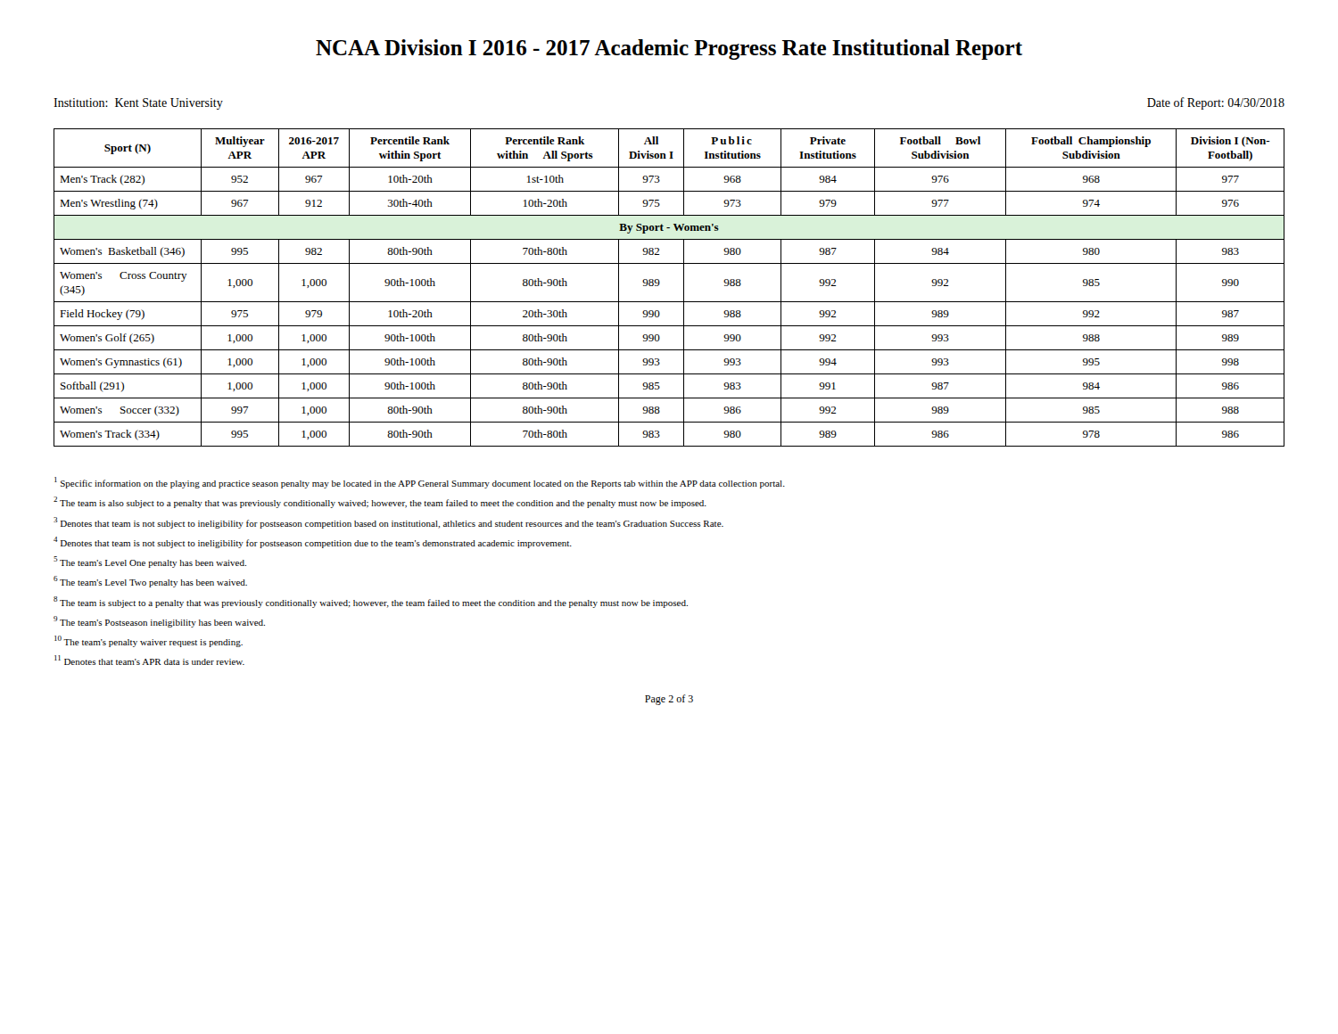NCAA Division I 2016 - 2017 Academic Progress Rate Institutional Report
Institution: Kent State University
Date of Report: 04/30/2018
| Sport (N) | Multiyear APR | 2016-2017 APR | Percentile Rank within Sport | Percentile Rank within All Sports | All Divison I | Public Institutions | Private Institutions | Football Bowl Subdivision | Football Championship Subdivision | Division I (Non-Football) |
| --- | --- | --- | --- | --- | --- | --- | --- | --- | --- | --- |
| Men's Track (282) | 952 | 967 | 10th-20th | 1st-10th | 973 | 968 | 984 | 976 | 968 | 977 |
| Men's Wrestling (74) | 967 | 912 | 30th-40th | 10th-20th | 975 | 973 | 979 | 977 | 974 | 976 |
| By Sport - Women's |
| Women's Basketball (346) | 995 | 982 | 80th-90th | 70th-80th | 982 | 980 | 987 | 984 | 980 | 983 |
| Women's Cross Country (345) | 1,000 | 1,000 | 90th-100th | 80th-90th | 989 | 988 | 992 | 992 | 985 | 990 |
| Field Hockey (79) | 975 | 979 | 10th-20th | 20th-30th | 990 | 988 | 992 | 989 | 992 | 987 |
| Women's Golf (265) | 1,000 | 1,000 | 90th-100th | 80th-90th | 990 | 990 | 992 | 993 | 988 | 989 |
| Women's Gymnastics (61) | 1,000 | 1,000 | 90th-100th | 80th-90th | 993 | 993 | 994 | 993 | 995 | 998 |
| Softball (291) | 1,000 | 1,000 | 90th-100th | 80th-90th | 985 | 983 | 991 | 987 | 984 | 986 |
| Women's Soccer (332) | 997 | 1,000 | 80th-90th | 80th-90th | 988 | 986 | 992 | 989 | 985 | 988 |
| Women's Track (334) | 995 | 1,000 | 80th-90th | 70th-80th | 983 | 980 | 989 | 986 | 978 | 986 |
1 Specific information on the playing and practice season penalty may be located in the APP General Summary document located on the Reports tab within the APP data collection portal.
2 The team is also subject to a penalty that was previously conditionally waived; however, the team failed to meet the condition and the penalty must now be imposed.
3 Denotes that team is not subject to ineligibility for postseason competition based on institutional, athletics and student resources and the team's Graduation Success Rate.
4 Denotes that team is not subject to ineligibility for postseason competition due to the team's demonstrated academic improvement.
5 The team's Level One penalty has been waived.
6 The team's Level Two penalty has been waived.
8 The team is subject to a penalty that was previously conditionally waived; however, the team failed to meet the condition and the penalty must now be imposed.
9 The team's Postseason ineligibility has been waived.
10 The team's penalty waiver request is pending.
11 Denotes that team's APR data is under review.
Page 2 of 3